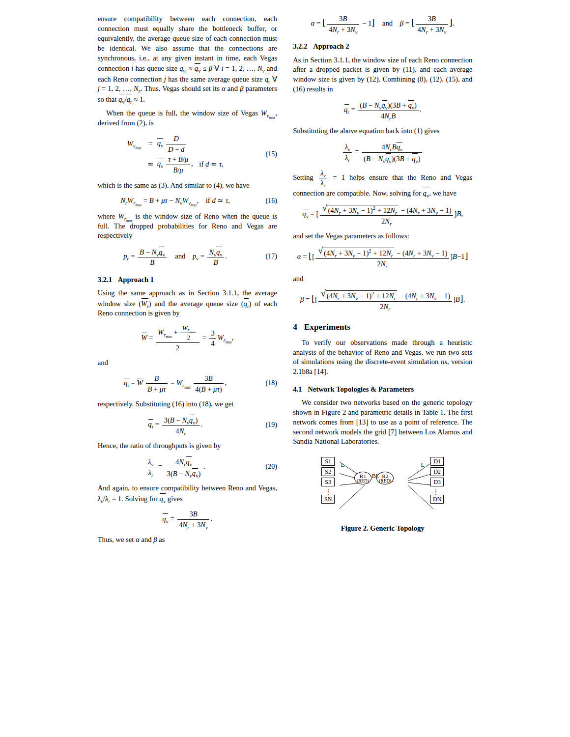ensure compatibility between each connection, each connection must equally share the bottleneck buffer, or equivalently, the average queue size of each connection must be identical. We also assume that the connections are synchronous, i.e., at any given instant in time, each Vegas connection i has queue size qvi ≈ qv ≤ β ∀ i = 1, 2, …, Nv and each Reno connection j has the same average queue size qr ∀ j = 1, 2, …, Nr. Thus, Vegas should set its α and β parameters so that qv/qr ≈ 1.
When the queue is full, the window size of Vegas Wvmax, derived from (2), is
| W v max | = | q v D D − d | |
| | ≃ | q v τ + B / μ B / μ , | if d ≃ τ , |
(15)
which is the same as (3). And similar to (4), we have
NrWrmax = B + μτ − NvWvmax, if d ≃ τ,
(16)
where Wrmax is the window size of Reno when the queue is full. The dropped probabilities for Reno and Vegas are respectively
pr = B − Nv qv B and pv = Nv qv B.
(17)
3.2.1 Approach 1
Using the same approach as in Section 3.1.1, the average window size (Wr) and the average queue size (qr) of each Reno connection is given by
W = Wrmax + Wrmax 22 = 34 Wrmax,
and
qr = W BB + μτ = Wrmax 3B 4(B + μτ),
(18)
respectively. Substituting (16) into (18), we get
qr = 3(B − Nv qv) 4Nr.
(19)
Hence, the ratio of throughputs is given by
λv λr = 4Nr qv 3(B − Nv qv).
(20)
And again, to ensure compatibility between Reno and Vegas, λv/λr = 1. Solving for qv gives
qv = 3B 4Nr + 3Nv.
Thus, we set α and β as
α = ⌊3B 4Nr + 3Nv − 1⌋ and β = ⌊3B 4Nr + 3Nv⌋.
3.2.2 Approach 2
As in Section 3.1.1, the window size of each Reno connection after a dropped packet is given by (11), and each average window size is given by (12). Combining (8), (12), (15), and (16) results in
qr = (B − Nv qv)(3B + qv) 4NrB.
Substituting the above equation back into (1) gives
λv λr = 4NrB qv(B − Nv qv)(3B + qv)
Setting λv λr = 1 helps ensure that the Reno and Vegas connection are compatible. Now, solving for qv, we have
qv = [(4Nr + 3Nv − 1)2 + 12Nr − (4Nr + 3Nv − 1) 2Nr]B,
and set the Vegas parameters as follows:
α = ⌊[(4Nr + 3Nv − 1)2 + 12Nr − (4Nr + 3Nv − 1) 2Nr]B−1⌋
and
β = ⌊[(4Nr + 3Nv − 1)2 + 12Nr − (4Nr + 3Nv − 1) 2Nr]B⌋.
4 Experiments
To verify our observations made through a heuristic analysis of the behavior of Reno and Vegas, we run two sets of simulations using the discrete-event simulation ns, version 2.1b8a [14].
4.1 Network Topologies & Parameters
We consider two networks based on the generic topology shown in Figure 2 and parametric details in Table 1. The first network comes from [13] to use as a point of reference. The second network models the grid [7] between Los Alamos and Sandia National Laboratories.
S1
S2
S3
⋮
SN
R1(RED)
R2(RED)
D1
D2
D3
⋮
DN
L
BL
L
Figure 2. Generic Topology